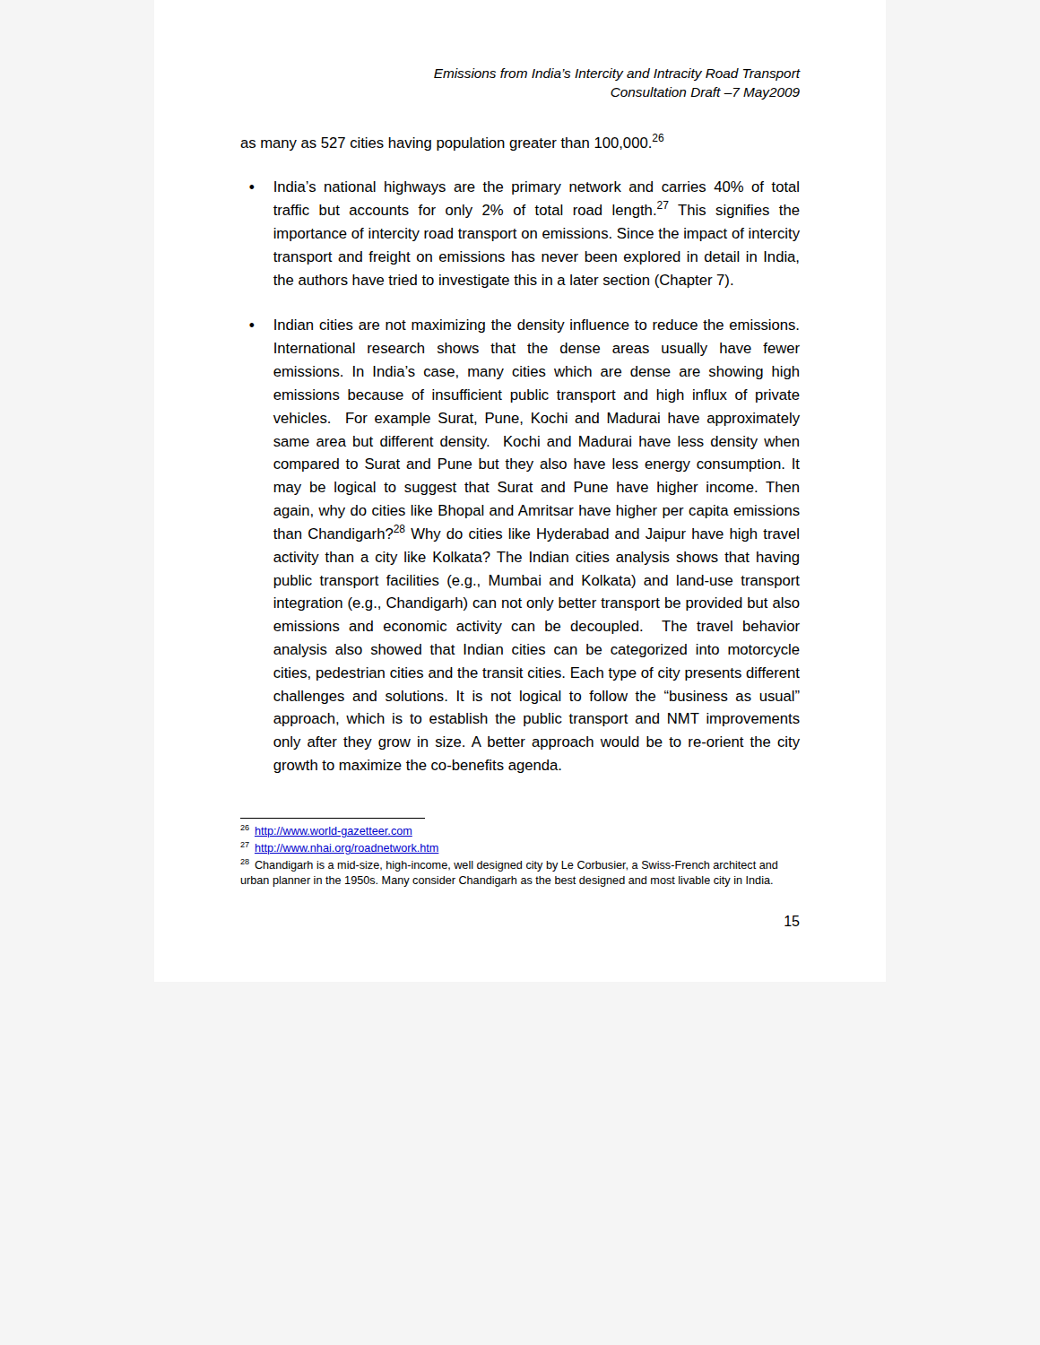Emissions from India’s Intercity and Intracity Road Transport
Consultation Draft –7 May2009
as many as 527 cities having population greater than 100,000.26
India’s national highways are the primary network and carries 40% of total traffic but accounts for only 2% of total road length.27 This signifies the importance of intercity road transport on emissions. Since the impact of intercity transport and freight on emissions has never been explored in detail in India, the authors have tried to investigate this in a later section (Chapter 7).
Indian cities are not maximizing the density influence to reduce the emissions. International research shows that the dense areas usually have fewer emissions. In India’s case, many cities which are dense are showing high emissions because of insufficient public transport and high influx of private vehicles. For example Surat, Pune, Kochi and Madurai have approximately same area but different density. Kochi and Madurai have less density when compared to Surat and Pune but they also have less energy consumption. It may be logical to suggest that Surat and Pune have higher income. Then again, why do cities like Bhopal and Amritsar have higher per capita emissions than Chandigarh?28 Why do cities like Hyderabad and Jaipur have high travel activity than a city like Kolkata? The Indian cities analysis shows that having public transport facilities (e.g., Mumbai and Kolkata) and land-use transport integration (e.g., Chandigarh) can not only better transport be provided but also emissions and economic activity can be decoupled. The travel behavior analysis also showed that Indian cities can be categorized into motorcycle cities, pedestrian cities and the transit cities. Each type of city presents different challenges and solutions. It is not logical to follow the “business as usual” approach, which is to establish the public transport and NMT improvements only after they grow in size. A better approach would be to re-orient the city growth to maximize the co-benefits agenda.
26 http://www.world-gazetteer.com
27 http://www.nhai.org/roadnetwork.htm
28 Chandigarh is a mid-size, high-income, well designed city by Le Corbusier, a Swiss-French architect and urban planner in the 1950s. Many consider Chandigarh as the best designed and most livable city in India.
15